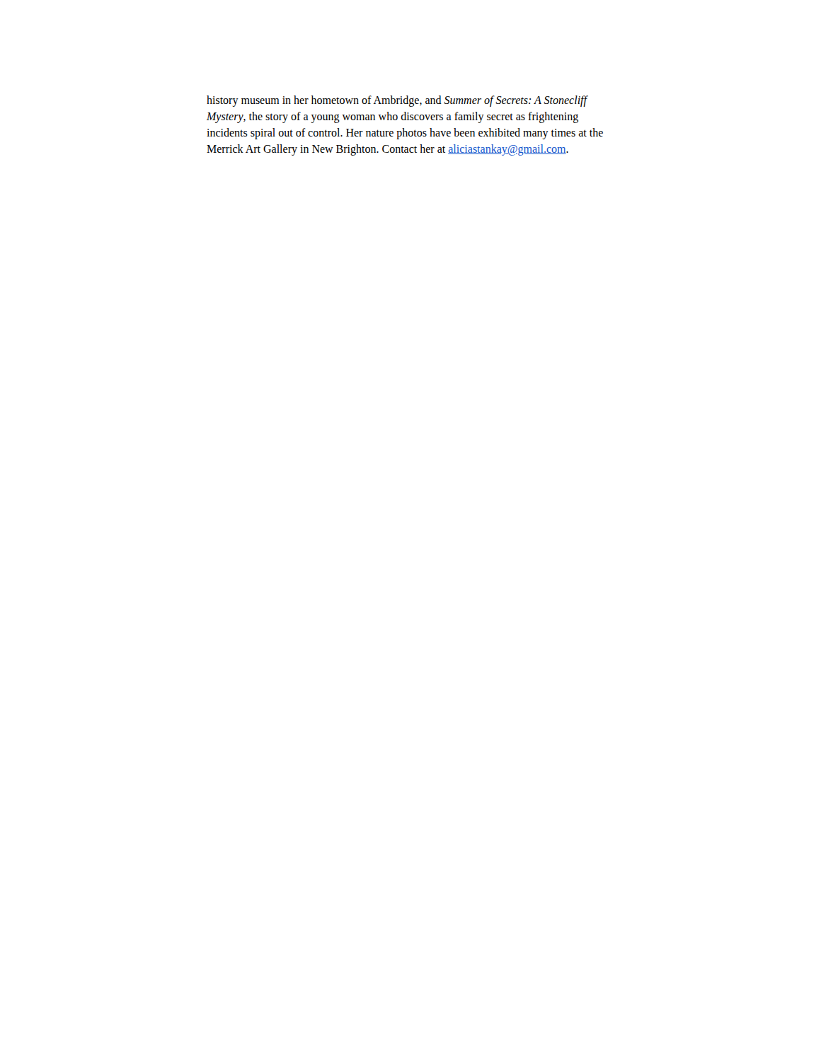history museum in her hometown of Ambridge, and Summer of Secrets: A Stonecliff Mystery, the story of a young woman who discovers a family secret as frightening incidents spiral out of control. Her nature photos have been exhibited many times at the Merrick Art Gallery in New Brighton. Contact her at aliciastankay@gmail.com.